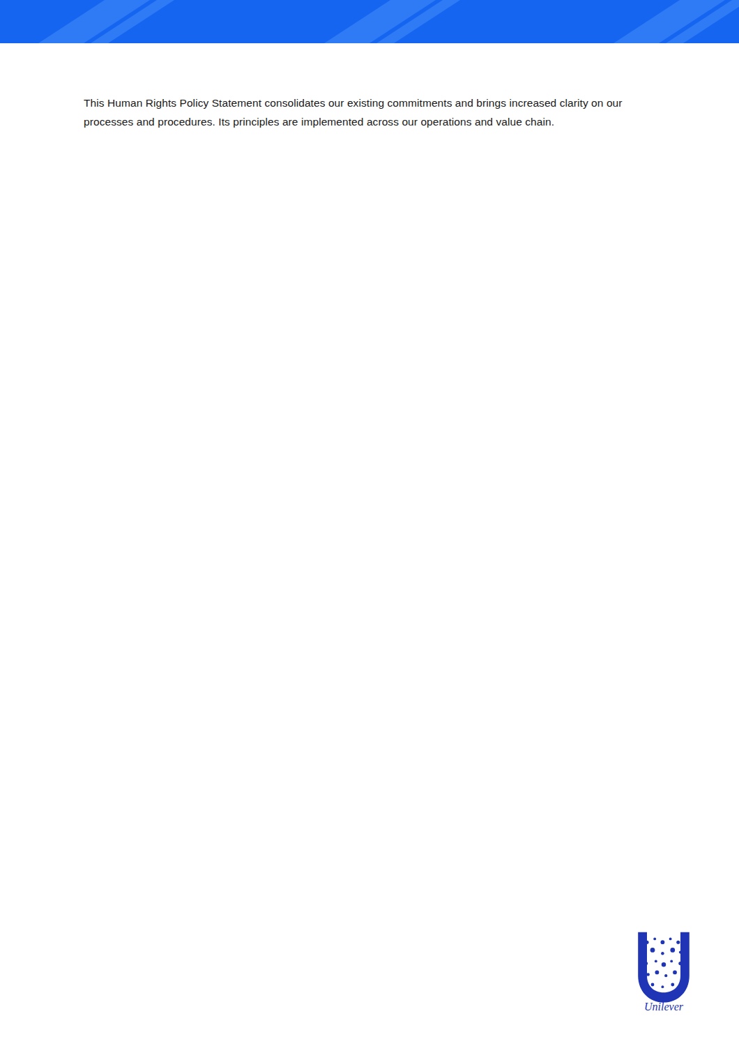This Human Rights Policy Statement consolidates our existing commitments and brings increased clarity on our processes and procedures. Its principles are implemented across our operations and value chain.
Unilever